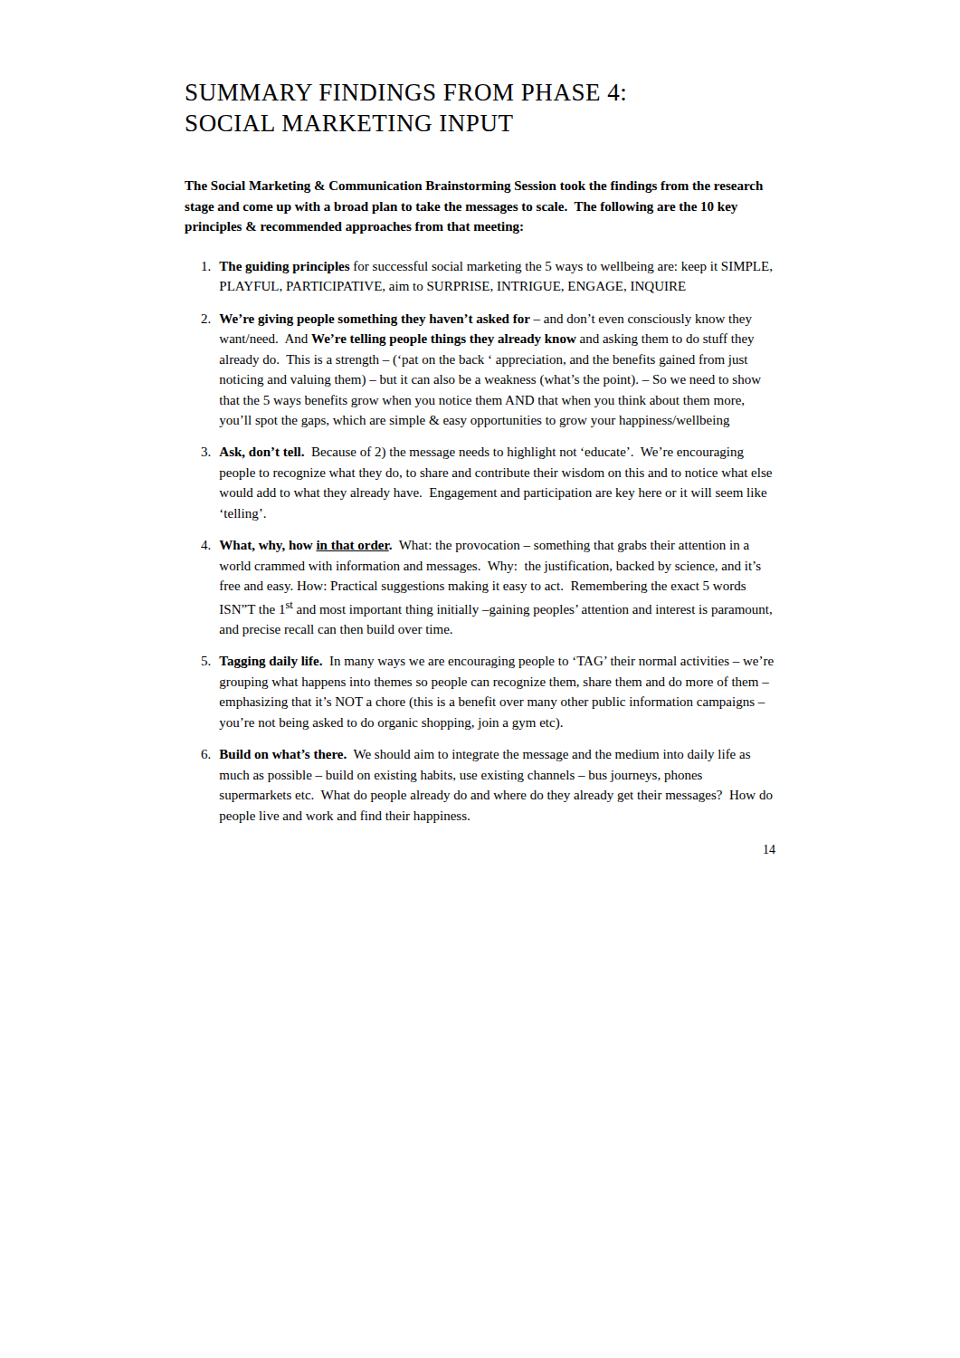Summary findings from Phase 4:
Social Marketing Input
The Social Marketing & Communication Brainstorming Session took the findings from the research stage and come up with a broad plan to take the messages to scale. The following are the 10 key principles & recommended approaches from that meeting:
The guiding principles for successful social marketing the 5 ways to wellbeing are: keep it SIMPLE, PLAYFUL, PARTICIPATIVE, aim to SURPRISE, INTRIGUE, ENGAGE, INQUIRE
We’re giving people something they haven’t asked for – and don’t even consciously know they want/need. And We’re telling people things they already know and asking them to do stuff they already do. This is a strength – (‘pat on the back ‘ appreciation, and the benefits gained from just noticing and valuing them) – but it can also be a weakness (what’s the point). – So we need to show that the 5 ways benefits grow when you notice them AND that when you think about them more, you’ll spot the gaps, which are simple & easy opportunities to grow your happiness/wellbeing
Ask, don’t tell. Because of 2) the message needs to highlight not ‘educate’. We’re encouraging people to recognize what they do, to share and contribute their wisdom on this and to notice what else would add to what they already have. Engagement and participation are key here or it will seem like ‘telling’.
What, why, how in that order. What: the provocation – something that grabs their attention in a world crammed with information and messages. Why: the justification, backed by science, and it’s free and easy. How: Practical suggestions making it easy to act. Remembering the exact 5 words ISN”T the 1st and most important thing initially –gaining peoples’ attention and interest is paramount, and precise recall can then build over time.
Tagging daily life. In many ways we are encouraging people to ‘TAG’ their normal activities – we’re grouping what happens into themes so people can recognize them, share them and do more of them – emphasizing that it’s NOT a chore (this is a benefit over many other public information campaigns – you’re not being asked to do organic shopping, join a gym etc).
Build on what’s there. We should aim to integrate the message and the medium into daily life as much as possible – build on existing habits, use existing channels – bus journeys, phones supermarkets etc. What do people already do and where do they already get their messages? How do people live and work and find their happiness.
14